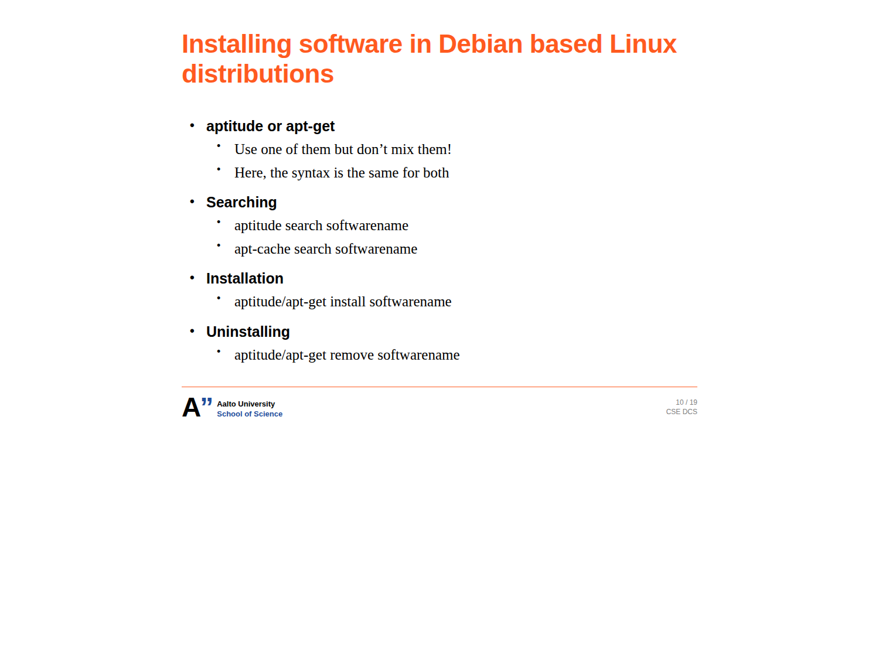Installing software in Debian based Linux distributions
aptitude or apt-get
Use one of them but don’t mix them!
Here, the syntax is the same for both
Searching
aptitude search softwarename
apt-cache search softwarename
Installation
aptitude/apt-get install softwarename
Uninstalling
aptitude/apt-get remove softwarename
A”
Aalto University
School of Science
10 / 19
CSE DCS